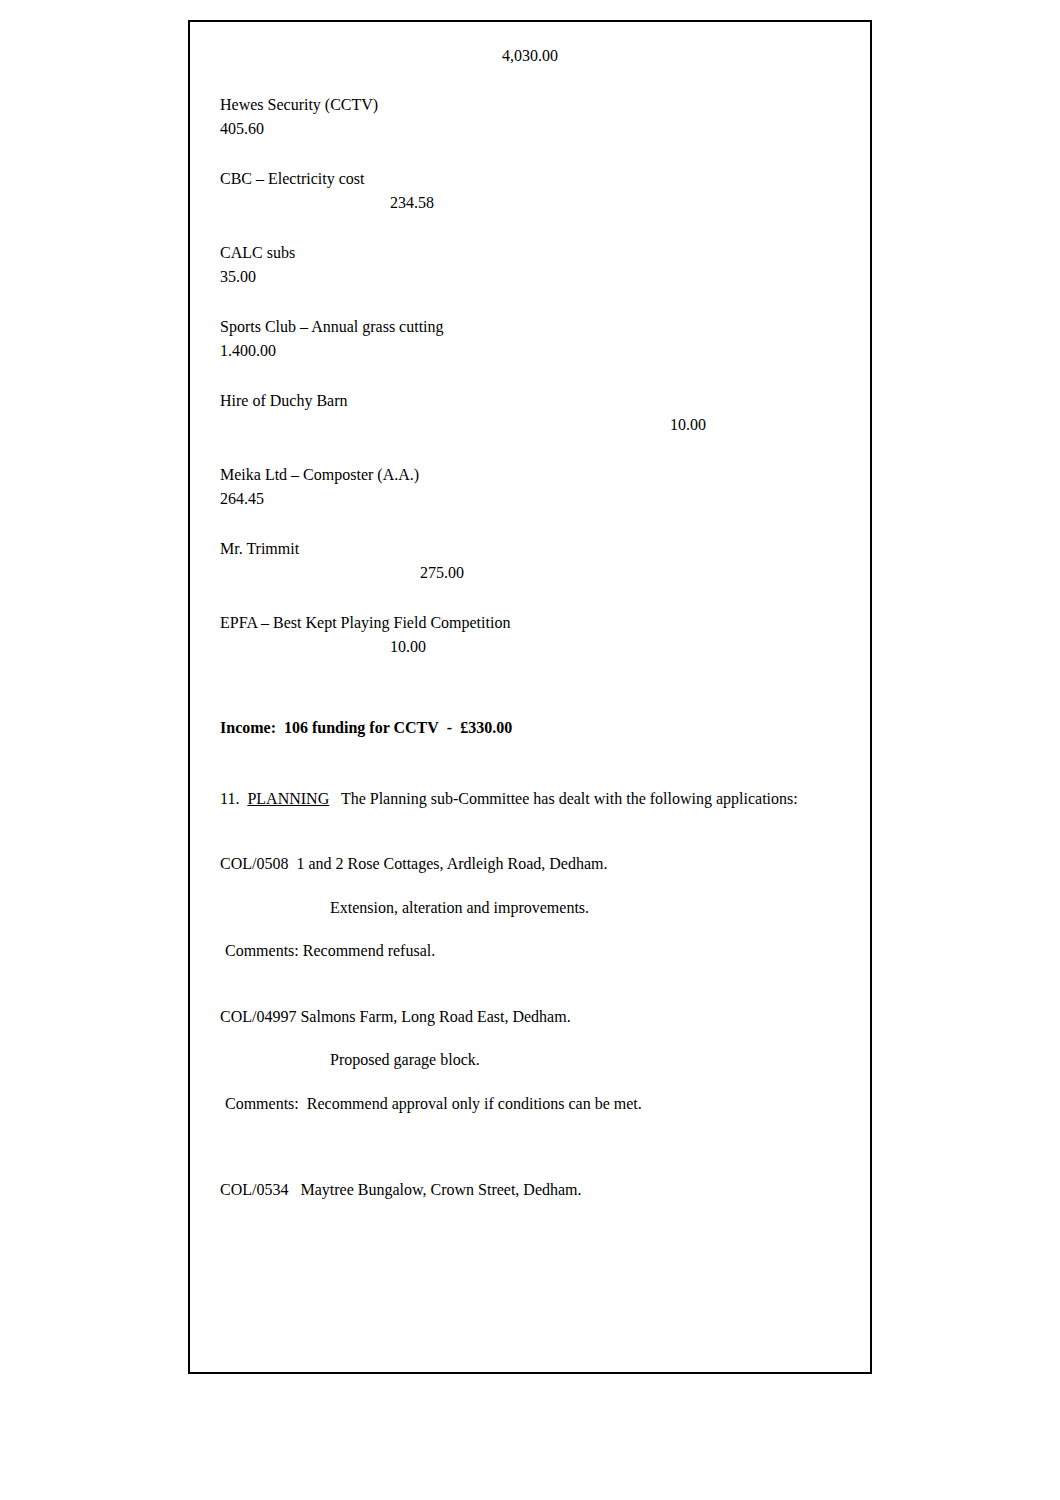4,030.00
Hewes Security (CCTV)405.60
CBC – Electricity cost234.58
CALC subs35.00
Sports Club – Annual grass cutting1.400.00
Hire of Duchy Barn10.00
Meika Ltd – Composter (A.A.)264.45
Mr. Trimmit275.00
EPFA – Best Kept Playing Field Competition10.00
Income: 106 funding for CCTV - £330.00
11. PLANNING The Planning sub-Committee has dealt with the following applications:
COL/0508 1 and 2 Rose Cottages, Ardleigh Road, Dedham.
Extension, alteration and improvements.
Comments: Recommend refusal.
COL/04997 Salmons Farm, Long Road East, Dedham.
Proposed garage block.
Comments: Recommend approval only if conditions can be met.
COL/0534 Maytree Bungalow, Crown Street, Dedham.